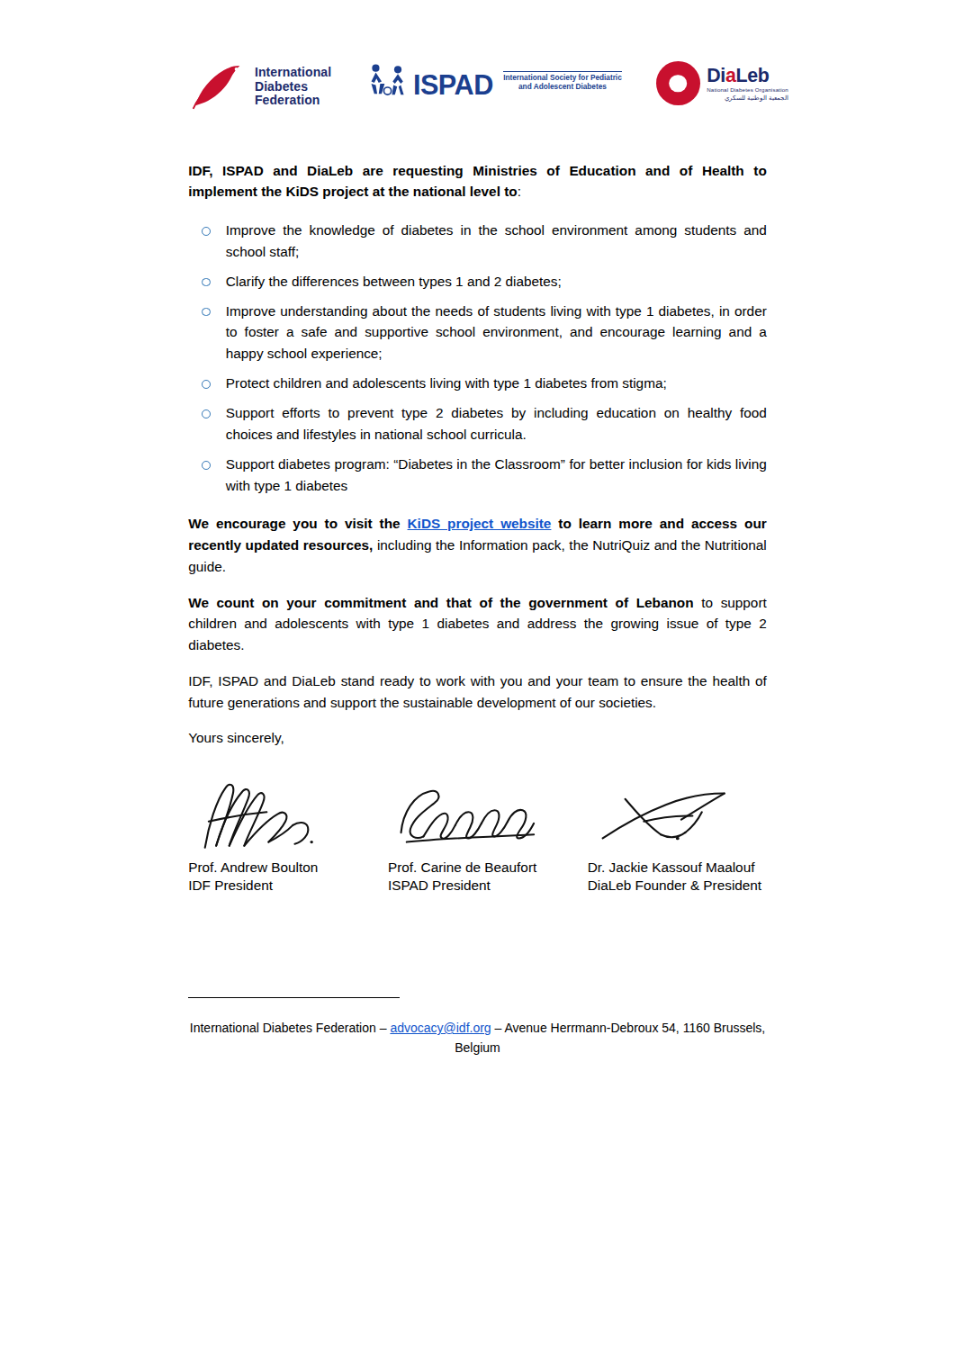International Diabetes Federation
ISPAD
International Society for Pediatric
and Adolescent Diabetes
Dia Leb
National Diabetes Organisation
الجمعية الوطنية للسكري
IDF, ISPAD and DiaLeb are requesting Ministries of Education and of Health to implement the KiDS project at the national level to:
Improve the knowledge of diabetes in the school environment among students and school staff;
Clarify the differences between types 1 and 2 diabetes;
Improve understanding about the needs of students living with type 1 diabetes, in order to foster a safe and supportive school environment, and encourage learning and a happy school experience;
Protect children and adolescents living with type 1 diabetes from stigma;
Support efforts to prevent type 2 diabetes by including education on healthy food choices and lifestyles in national school curricula.
Support diabetes program: “Diabetes in the Classroom” for better inclusion for kids living with type 1 diabetes
We encourage you to visit the KiDS project website to learn more and access our recently updated resources, including the Information pack, the NutriQuiz and the Nutritional guide.
We count on your commitment and that of the government of Lebanon to support children and adolescents with type 1 diabetes and address the growing issue of type 2 diabetes.
IDF, ISPAD and DiaLeb stand ready to work with you and your team to ensure the health of future generations and support the sustainable development of our societies.
Yours sincerely,
Prof. Andrew Boulton
IDF President
Prof. Carine de Beaufort
ISPAD President
Dr. Jackie Kassouf Maalouf
DiaLeb Founder & President
International Diabetes Federation – advocacy@idf.org – Avenue Herrmann-Debroux 54, 1160 Brussels, Belgium